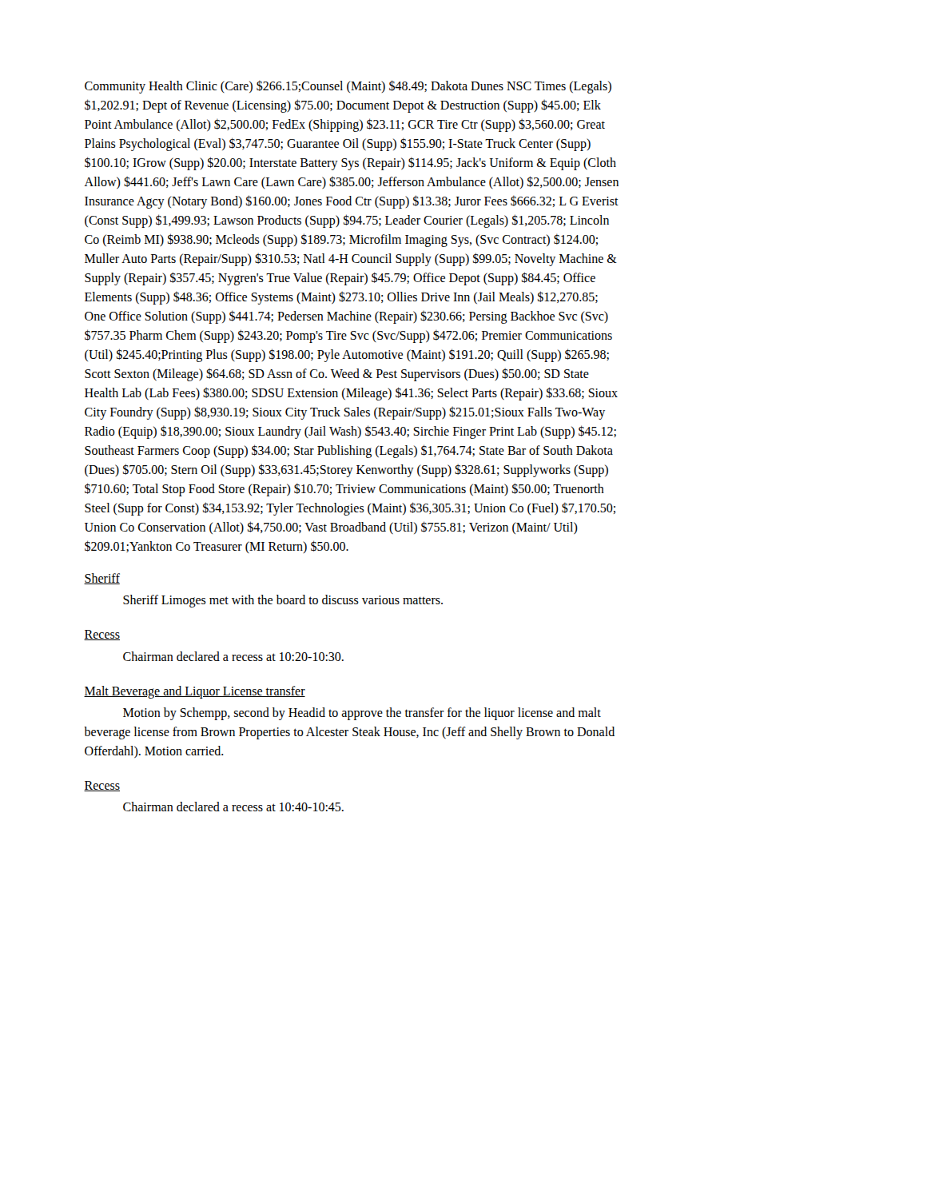Community Health Clinic (Care) $266.15;Counsel (Maint) $48.49; Dakota Dunes NSC Times (Legals) $1,202.91; Dept of Revenue (Licensing) $75.00; Document Depot & Destruction (Supp) $45.00; Elk Point Ambulance (Allot) $2,500.00; FedEx (Shipping) $23.11; GCR Tire Ctr (Supp) $3,560.00; Great Plains Psychological (Eval) $3,747.50; Guarantee Oil (Supp) $155.90; I-State Truck Center (Supp) $100.10; IGrow (Supp) $20.00; Interstate Battery Sys (Repair) $114.95; Jack's Uniform & Equip (Cloth Allow) $441.60; Jeff's Lawn Care (Lawn Care) $385.00; Jefferson Ambulance (Allot) $2,500.00; Jensen Insurance Agcy (Notary Bond) $160.00; Jones Food Ctr (Supp) $13.38; Juror Fees $666.32; L G Everist (Const Supp) $1,499.93; Lawson Products (Supp) $94.75; Leader Courier (Legals) $1,205.78; Lincoln Co (Reimb MI) $938.90; Mcleods (Supp) $189.73; Microfilm Imaging Sys, (Svc Contract) $124.00; Muller Auto Parts (Repair/Supp) $310.53; Natl 4-H Council Supply (Supp) $99.05; Novelty Machine & Supply (Repair) $357.45; Nygren's True Value (Repair) $45.79; Office Depot (Supp) $84.45; Office Elements (Supp) $48.36; Office Systems (Maint) $273.10; Ollies Drive Inn (Jail Meals) $12,270.85; One Office Solution (Supp) $441.74; Pedersen Machine (Repair) $230.66; Persing Backhoe Svc (Svc) $757.35 Pharm Chem (Supp) $243.20; Pomp's Tire Svc (Svc/Supp) $472.06; Premier Communications (Util) $245.40;Printing Plus (Supp) $198.00; Pyle Automotive (Maint) $191.20; Quill (Supp) $265.98; Scott Sexton (Mileage) $64.68; SD Assn of Co. Weed & Pest Supervisors (Dues) $50.00; SD State Health Lab (Lab Fees) $380.00; SDSU Extension (Mileage) $41.36; Select Parts (Repair) $33.68; Sioux City Foundry (Supp) $8,930.19; Sioux City Truck Sales (Repair/Supp) $215.01;Sioux Falls Two-Way Radio (Equip) $18,390.00; Sioux Laundry (Jail Wash) $543.40; Sirchie Finger Print Lab (Supp) $45.12; Southeast Farmers Coop (Supp) $34.00; Star Publishing (Legals) $1,764.74; State Bar of South Dakota (Dues) $705.00; Stern Oil (Supp) $33,631.45;Storey Kenworthy (Supp) $328.61; Supplyworks (Supp) $710.60; Total Stop Food Store (Repair) $10.70; Triview Communications (Maint) $50.00; Truenorth Steel (Supp for Const) $34,153.92; Tyler Technologies (Maint) $36,305.31; Union Co (Fuel) $7,170.50; Union Co Conservation (Allot) $4,750.00; Vast Broadband (Util) $755.81; Verizon (Maint/ Util) $209.01;Yankton Co Treasurer (MI Return) $50.00.
Sheriff
Sheriff Limoges met with the board to discuss various matters.
Recess
Chairman declared a recess at 10:20-10:30.
Malt Beverage and Liquor License transfer
Motion by Schempp, second by Headid to approve the transfer for the liquor license and malt beverage license from Brown Properties to Alcester Steak House, Inc (Jeff and Shelly Brown to Donald Offerdahl). Motion carried.
Recess
Chairman declared a recess at 10:40-10:45.